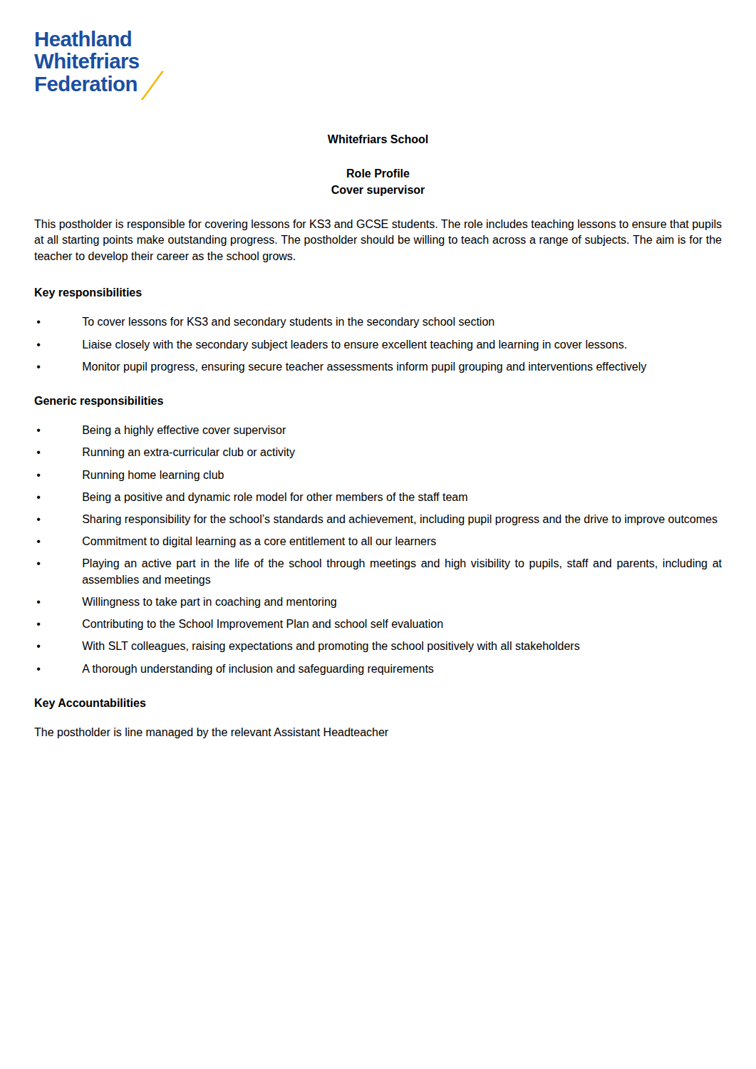Heathland
Whitefriars
Federation╱
Whitefriars School
Role Profile
Cover supervisor
This postholder is responsible for covering lessons for KS3 and GCSE students. The role includes teaching lessons to ensure that pupils at all starting points make outstanding progress. The postholder should be willing to teach across a range of subjects. The aim is for the teacher to develop their career as the school grows.
Key responsibilities
To cover lessons for KS3 and secondary students in the secondary school section
Liaise closely with the secondary subject leaders to ensure excellent teaching and learning in cover lessons.
Monitor pupil progress, ensuring secure teacher assessments inform pupil grouping and interventions effectively
Generic responsibilities
Being a highly effective cover supervisor
Running an extra-curricular club or activity
Running home learning club
Being a positive and dynamic role model for other members of the staff team
Sharing responsibility for the school’s standards and achievement, including pupil progress and the drive to improve outcomes
Commitment to digital learning as a core entitlement to all our learners
Playing an active part in the life of the school through meetings and high visibility to pupils, staff and parents, including at assemblies and meetings
Willingness to take part in coaching and mentoring
Contributing to the School Improvement Plan and school self evaluation
With SLT colleagues, raising expectations and promoting the school positively with all stakeholders
A thorough understanding of inclusion and safeguarding requirements
Key Accountabilities
The postholder is line managed by the relevant Assistant Headteacher